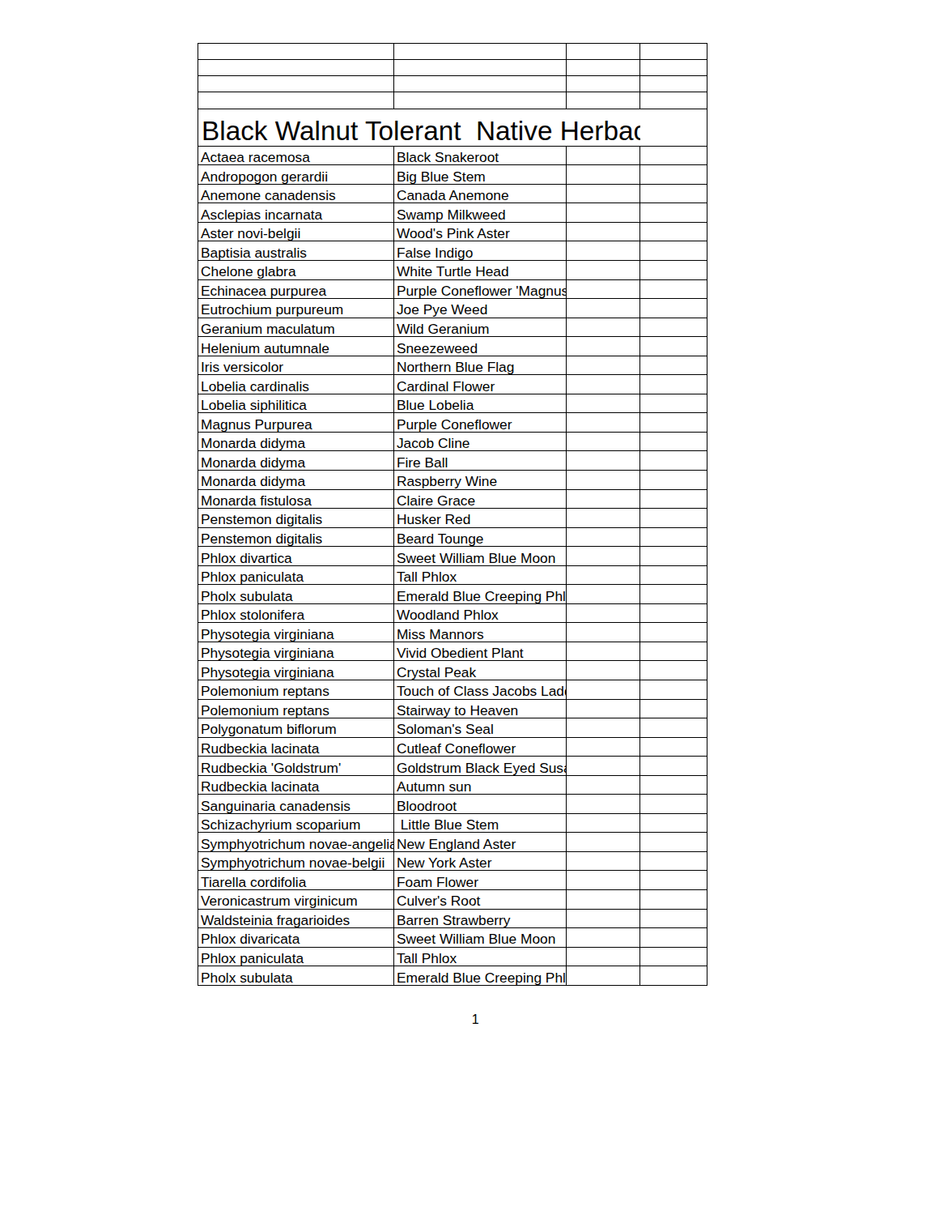| Black Walnut Tolerant Native Herbacous Plants | |
| Actaea racemosa | Black Snakeroot | | |
| Andropogon gerardii | Big Blue Stem | | |
| Anemone canadensis | Canada Anemone | | |
| Asclepias incarnata | Swamp Milkweed | | |
| Aster novi-belgii | Wood's Pink Aster | | |
| Baptisia australis | False Indigo | | |
| Chelone glabra | White Turtle Head | | |
| Echinacea purpurea | Purple Coneflower 'Magnus' | | |
| Eutrochium purpureum | Joe Pye Weed | | |
| Geranium maculatum | Wild Geranium | | |
| Helenium autumnale | Sneezeweed | | |
| Iris versicolor | Northern Blue Flag | | |
| Lobelia cardinalis | Cardinal Flower | | |
| Lobelia siphilitica | Blue Lobelia | | |
| Magnus Purpurea | Purple Coneflower | | |
| Monarda didyma | Jacob Cline | | |
| Monarda didyma | Fire Ball | | |
| Monarda didyma | Raspberry Wine | | |
| Monarda fistulosa | Claire Grace | | |
| Penstemon digitalis | Husker Red | | |
| Penstemon digitalis | Beard Tounge | | |
| Phlox divartica | Sweet William Blue Moon | | |
| Phlox paniculata | Tall Phlox | | |
| Pholx subulata | Emerald Blue Creeping Phlox | | |
| Phlox stolonifera | Woodland Phlox | | |
| Physotegia virginiana | Miss Mannors | | |
| Physotegia virginiana | Vivid Obedient Plant | | |
| Physotegia virginiana | Crystal Peak | | |
| Polemonium reptans | Touch of Class Jacobs Ladder | | |
| Polemonium reptans | Stairway to Heaven | | |
| Polygonatum biflorum | Soloman's Seal | | |
| Rudbeckia lacinata | Cutleaf Coneflower | | |
| Rudbeckia 'Goldstrum' | Goldstrum Black Eyed Susan | | |
| Rudbeckia lacinata | Autumn sun | | |
| Sanguinaria canadensis | Bloodroot | | |
| Schizachyrium scoparium | Little Blue Stem | | |
| Symphyotrichum novae-angeliae | New England Aster | | |
| Symphyotrichum novae-belgii | New York Aster | | |
| Tiarella cordifolia | Foam Flower | | |
| Veronicastrum virginicum | Culver's Root | | |
| Waldsteinia fragarioides | Barren Strawberry | | |
| Phlox divaricata | Sweet William Blue Moon | | |
| Phlox paniculata | Tall Phlox | | |
| Pholx subulata | Emerald Blue Creeping Phlox | | |
1